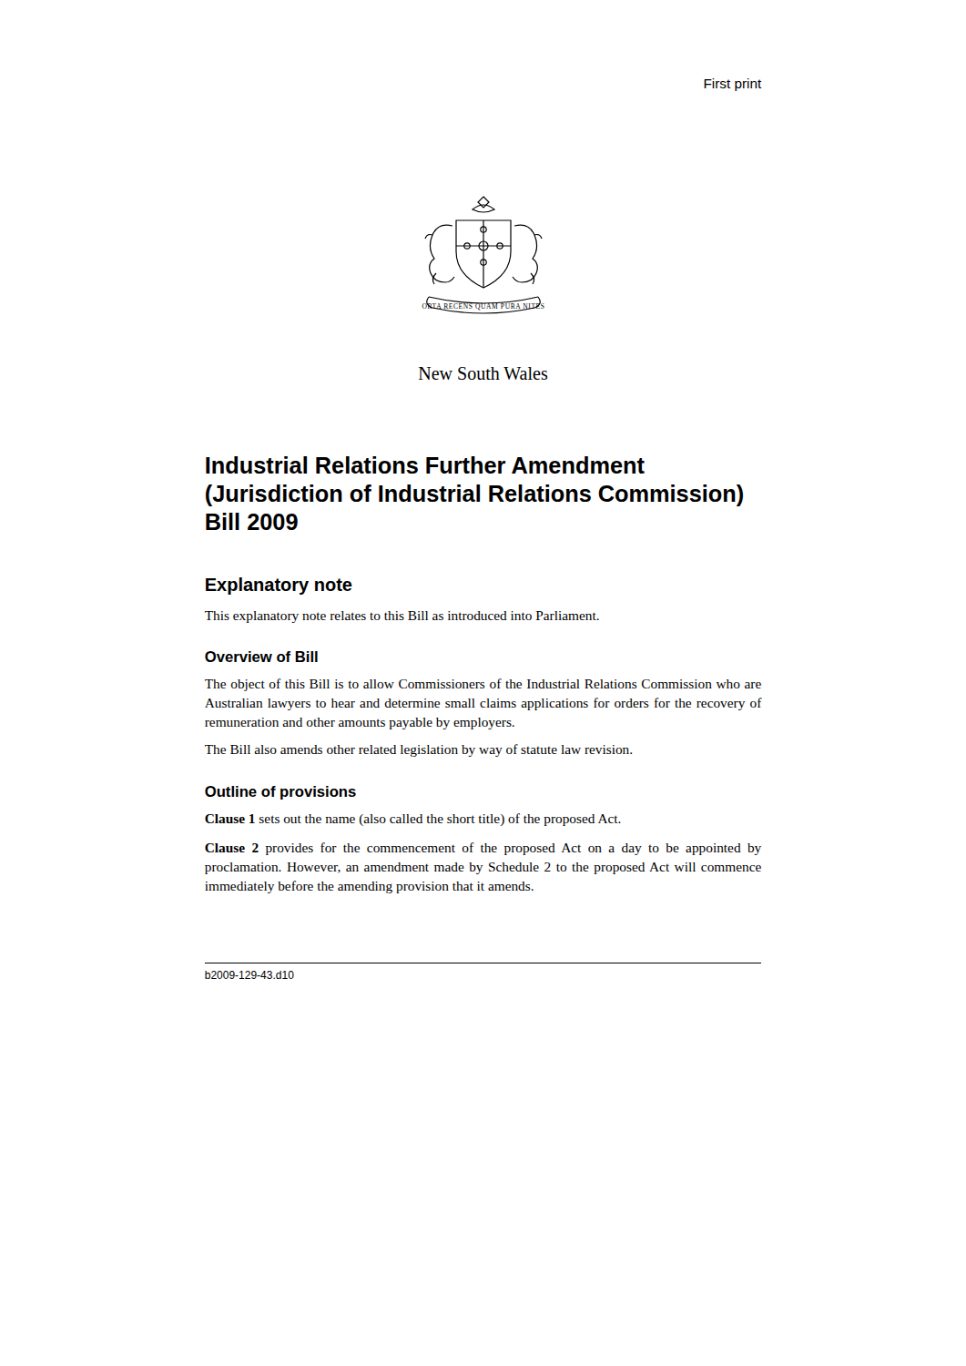First print
ORTA RECENS QUAM PURA NITES
New South Wales
Industrial Relations Further Amendment (Jurisdiction of Industrial Relations Commission) Bill 2009
Explanatory note
This explanatory note relates to this Bill as introduced into Parliament.
Overview of Bill
The object of this Bill is to allow Commissioners of the Industrial Relations Commission who are Australian lawyers to hear and determine small claims applications for orders for the recovery of remuneration and other amounts payable by employers.
The Bill also amends other related legislation by way of statute law revision.
Outline of provisions
Clause 1 sets out the name (also called the short title) of the proposed Act.
Clause 2 provides for the commencement of the proposed Act on a day to be appointed by proclamation. However, an amendment made by Schedule 2 to the proposed Act will commence immediately before the amending provision that it amends.
b2009-129-43.d10